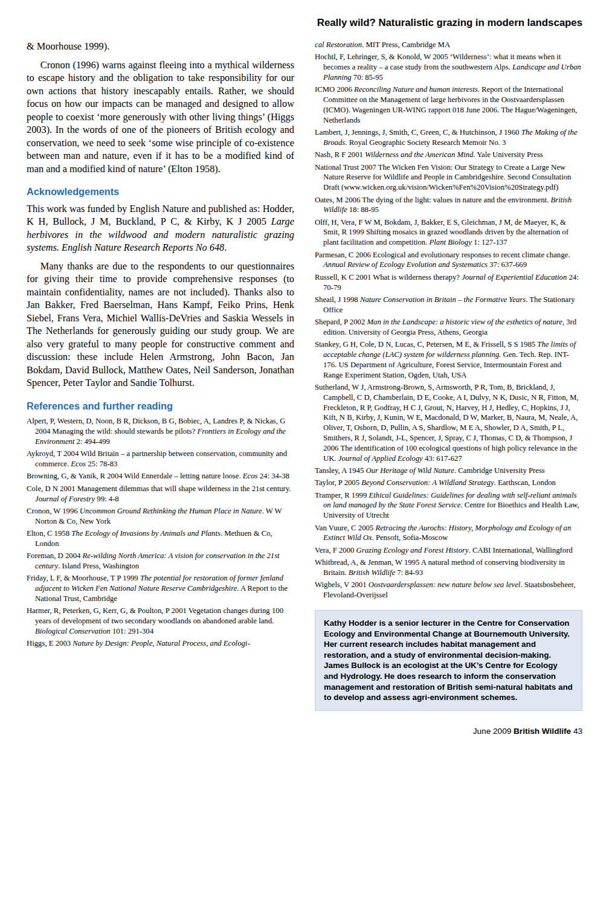Really wild? Naturalistic grazing in modern landscapes
& Moorhouse 1999).
Cronon (1996) warns against fleeing into a mythical wilderness to escape history and the obligation to take responsibility for our own actions that history inescapably entails. Rather, we should focus on how our impacts can be managed and designed to allow people to coexist ‘more generously with other living things’ (Higgs 2003). In the words of one of the pioneers of British ecology and conservation, we need to seek ‘some wise principle of co-existence between man and nature, even if it has to be a modified kind of man and a modified kind of nature’ (Elton 1958).
Acknowledgements
This work was funded by English Nature and published as: Hodder, K H, Bullock, J M, Buckland, P C, & Kirby, K J 2005 Large herbivores in the wildwood and modern naturalistic grazing systems. English Nature Research Reports No 648.
Many thanks are due to the respondents to our questionnaires for giving their time to provide comprehensive responses (to maintain confidentiality, names are not included). Thanks also to Jan Bakker, Fred Baerselman, Hans Kampf, Feiko Prins, Henk Siebel, Frans Vera, Michiel Wallis-DeVries and Saskia Wessels in The Netherlands for generously guiding our study group. We are also very grateful to many people for constructive comment and discussion: these include Helen Armstrong, John Bacon, Jan Bokdam, David Bullock, Matthew Oates, Neil Sanderson, Jonathan Spencer, Peter Taylor and Sandie Tolhurst.
References and further reading
Alpert, P, Western, D, Noon, B R, Dickson, B G, Bobiec, A, Landres P, & Nickas, G 2004 Managing the wild: should stewards be pilots? Frontiers in Ecology and the Environment 2: 494-499
Aykroyd, T 2004 Wild Britain – a partnership between conservation, community and commerce. Ecos 25: 78-83
Browning, G, & Yanik, R 2004 Wild Ennerdale – letting nature loose. Ecos 24: 34-38
Cole, D N 2001 Management dilemmas that will shape wilderness in the 21st century. Journal of Forestry 99: 4-8
Cronon, W 1996 Uncommon Ground Rethinking the Human Place in Nature. W W Norton & Co, New York
Elton, C 1958 The Ecology of Invasions by Animals and Plants. Methuen & Co, London
Foreman, D 2004 Re-wilding North America: A vision for conservation in the 21st century. Island Press, Washington
Friday, L F, & Moorhouse, T P 1999 The potential for restoration of former fenland adjacent to Wicken Fen National Nature Reserve Cambridgeshire. A Report to the National Trust, Cambridge
Harmer, R, Peterken, G, Kerr, G, & Poulton, P 2001 Vegetation changes during 100 years of development of two secondary woodlands on abandoned arable land. Biological Conservation 101: 291-304
Higgs, E 2003 Nature by Design: People, Natural Process, and Ecologi-
cal Restoration. MIT Press, Cambridge MA
Hochtl, F, Lehringer, S, & Konold, W 2005 ‘Wilderness’: what it means when it becomes a reality – a case study from the southwestern Alps. Landscape and Urban Planning 70: 85-95
ICMO 2006 Reconciling Nature and human interests. Report of the International Committee on the Management of large herbivores in the Oostvaardersplassen (ICMO). Wageningen UR-WING rapport 018 June 2006. The Hague/Wageningen, Netherlands
Lambert, J, Jennings, J, Smith, C, Green, C, & Hutchinson, J 1960 The Making of the Broads. Royal Geographic Society Research Memoir No. 3
Nash, R F 2001 Wilderness and the American Mind. Yale University Press
National Trust 2007 The Wicken Fen Vision: Our Strategy to Create a Large New Nature Reserve for Wildlife and People in Cambridgeshire. Second Consultation Draft (www.wicken.org.uk/vision/Wicken%Fen%20Vision%20Strategy.pdf)
Oates, M 2006 The dying of the light: values in nature and the environment. British Wildlife 18: 88-95
Olff, H, Vera, F W M, Bokdam, J, Bakker, E S, Gleichman, J M, de Maeyer, K, & Smit, R 1999 Shifting mosaics in grazed woodlands driven by the alternation of plant facilitation and competition. Plant Biology 1: 127-137
Parmesan, C 2006 Ecological and evolutionary responses to recent climate change. Annual Review of Ecology Evolution and Systematics 37: 637-669
Russell, K C 2001 What is wilderness therapy? Journal of Experiential Education 24: 70-79
Sheail, J 1998 Nature Conservation in Britain – the Formative Years. The Stationary Office
Shepard, P 2002 Man in the Landscape: a historic view of the esthetics of nature, 3rd edition. University of Georgia Press, Athens, Georgia
Stankey, G H, Cole, D N, Lucas, C, Petersen, M E, & Frissell, S S 1985 The limits of acceptable change (LAC) system for wilderness planning. Gen. Tech. Rep. INT-176. US Department of Agriculture, Forest Service, Intermountain Forest and Range Experiment Station, Ogden, Utah, USA
Sutherland, W J, Armstrong-Brown, S, Armsworth, P R, Tom, B, Brickland, J, Campbell, C D, Chamberlain, D E, Cooke, A I, Dulvy, N K, Dusic, N R, Fitton, M, Freckleton, R P, Godfray, H C J, Grout, N, Harvey, H J, Hedley, C, Hopkins, J J, Kift, N B, Kirby, J, Kunin, W E, Macdonald, D W, Marker, B, Naura, M, Neale, A, Oliver, T, Osborn, D, Pullin, A S, Shardlow, M E A, Showler, D A, Smith, P L, Smithers, R J, Solandt, J-L, Spencer, J, Spray, C J, Thomas, C D, & Thompson, J 2006 The identification of 100 ecological questions of high policy relevance in the UK. Journal of Applied Ecology 43: 617-627
Tansley, A 1945 Our Heritage of Wild Nature. Cambridge University Press
Taylor, P 2005 Beyond Conservation: A Wildland Strategy. Earthscan, London
Tramper, R 1999 Ethical Guidelines: Guidelines for dealing with self-reliant animals on land managed by the State Forest Service. Centre for Bioethics and Health Law, University of Utrecht
Van Vuure, C 2005 Retracing the Aurochs: History, Morphology and Ecology of an Extinct Wild Ox. Pensoft, Sofia-Moscow
Vera, F 2000 Grazing Ecology and Forest History. CABI International, Wallingford
Whitbread, A, & Jenman, W 1995 A natural method of conserving biodiversity in Britain. British Wildlife 7: 84-93
Wigbels, V 2001 Oostvaardersplassen: new nature below sea level. Staatsbosbeheer, Flevoland-Overijssel
Kathy Hodder is a senior lecturer in the Centre for Conservation Ecology and Environmental Change at Bournemouth University. Her current research includes habitat management and restoration, and a study of environmental decision-making. James Bullock is an ecologist at the UK’s Centre for Ecology and Hydrology. He does research to inform the conservation management and restoration of British semi-natural habitats and to develop and assess agri-environment schemes.
June 2009 British Wildlife 43